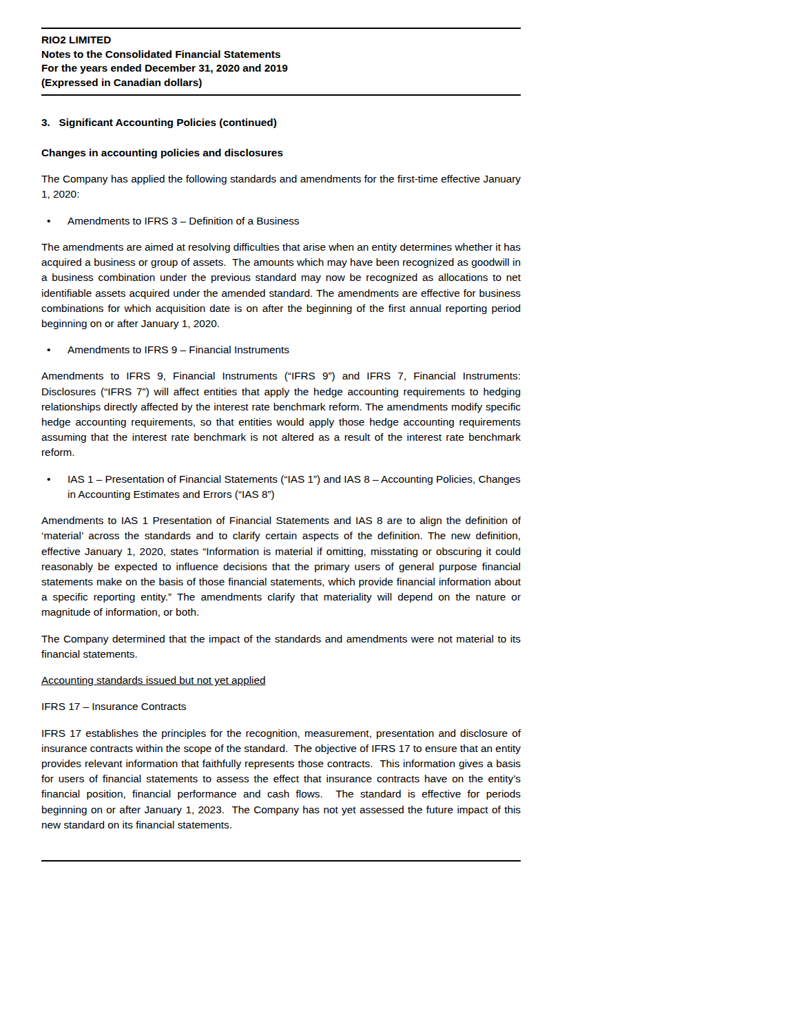RIO2 LIMITED
Notes to the Consolidated Financial Statements
For the years ended December 31, 2020 and 2019
(Expressed in Canadian dollars)
3. Significant Accounting Policies (continued)
Changes in accounting policies and disclosures
The Company has applied the following standards and amendments for the first-time effective January 1, 2020:
Amendments to IFRS 3 – Definition of a Business
The amendments are aimed at resolving difficulties that arise when an entity determines whether it has acquired a business or group of assets. The amounts which may have been recognized as goodwill in a business combination under the previous standard may now be recognized as allocations to net identifiable assets acquired under the amended standard. The amendments are effective for business combinations for which acquisition date is on after the beginning of the first annual reporting period beginning on or after January 1, 2020.
Amendments to IFRS 9 – Financial Instruments
Amendments to IFRS 9, Financial Instruments (“IFRS 9”) and IFRS 7, Financial Instruments: Disclosures (“IFRS 7”) will affect entities that apply the hedge accounting requirements to hedging relationships directly affected by the interest rate benchmark reform. The amendments modify specific hedge accounting requirements, so that entities would apply those hedge accounting requirements assuming that the interest rate benchmark is not altered as a result of the interest rate benchmark reform.
IAS 1 – Presentation of Financial Statements (“IAS 1”) and IAS 8 – Accounting Policies, Changes in Accounting Estimates and Errors (“IAS 8”)
Amendments to IAS 1 Presentation of Financial Statements and IAS 8 are to align the definition of ‘material’ across the standards and to clarify certain aspects of the definition. The new definition, effective January 1, 2020, states “Information is material if omitting, misstating or obscuring it could reasonably be expected to influence decisions that the primary users of general purpose financial statements make on the basis of those financial statements, which provide financial information about a specific reporting entity.” The amendments clarify that materiality will depend on the nature or magnitude of information, or both.
The Company determined that the impact of the standards and amendments were not material to its financial statements.
Accounting standards issued but not yet applied
IFRS 17 – Insurance Contracts
IFRS 17 establishes the principles for the recognition, measurement, presentation and disclosure of insurance contracts within the scope of the standard. The objective of IFRS 17 to ensure that an entity provides relevant information that faithfully represents those contracts. This information gives a basis for users of financial statements to assess the effect that insurance contracts have on the entity’s financial position, financial performance and cash flows. The standard is effective for periods beginning on or after January 1, 2023. The Company has not yet assessed the future impact of this new standard on its financial statements.